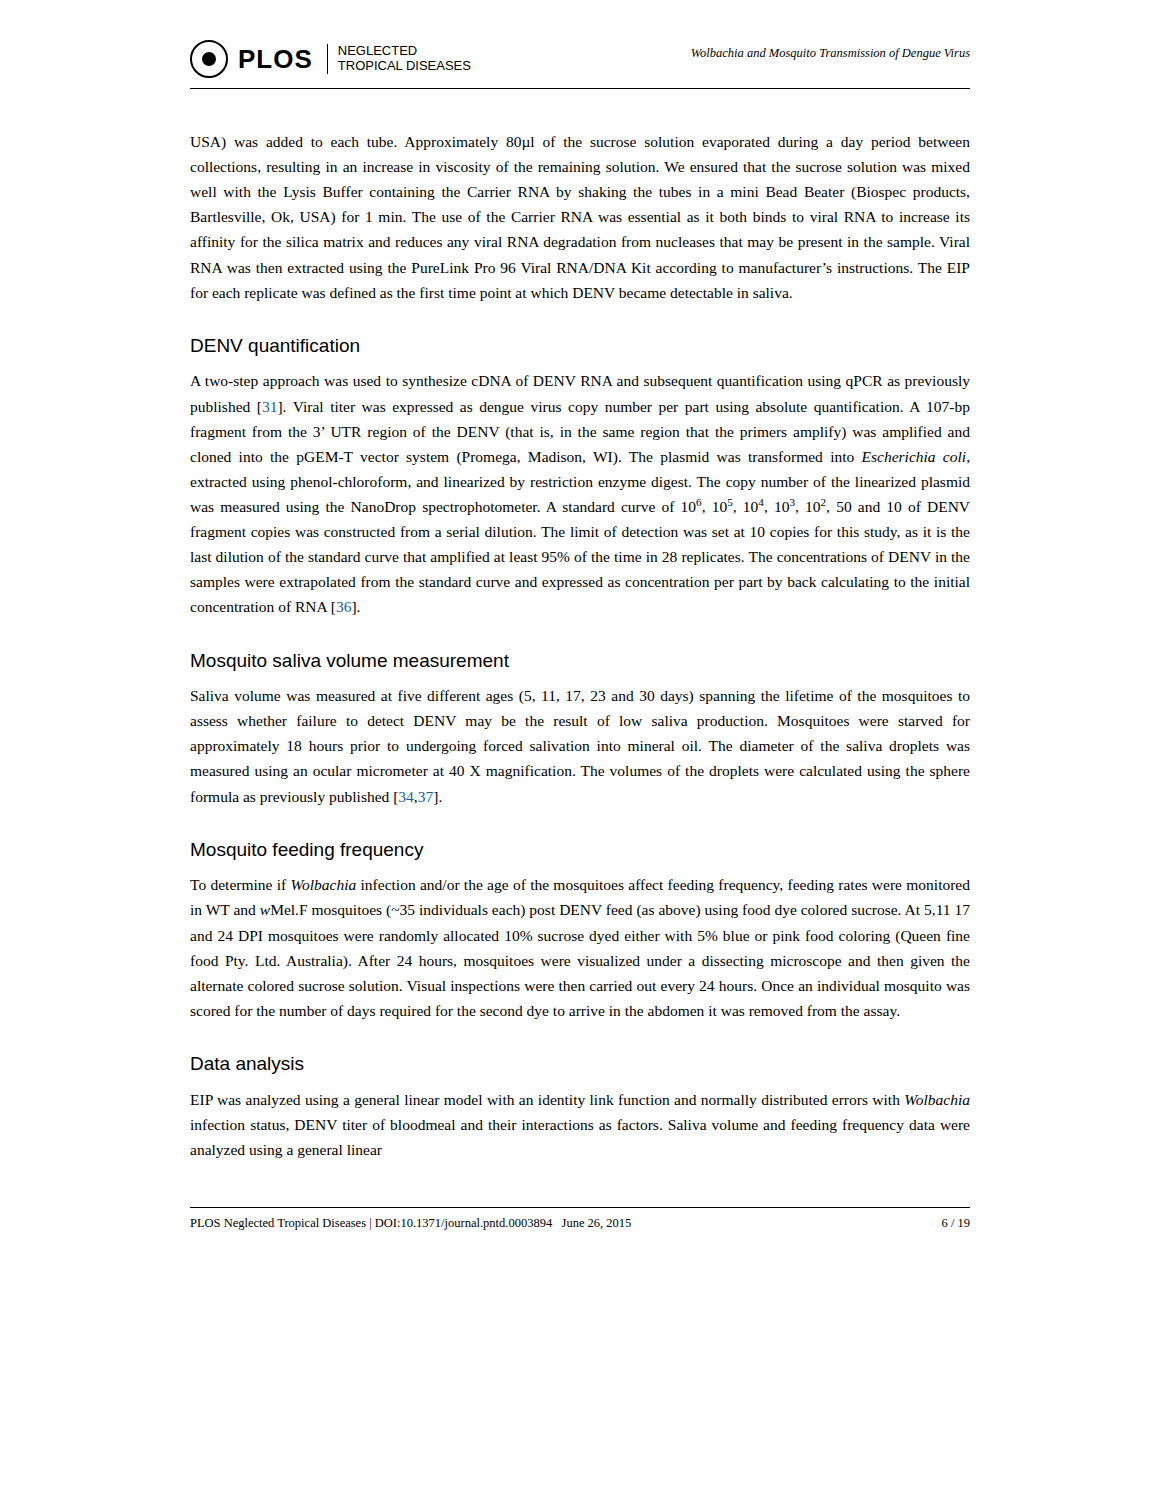PLOS
NEGLECTED TROPICAL DISEASES
Wolbachia and Mosquito Transmission of Dengue Virus
USA) was added to each tube. Approximately 80µl of the sucrose solution evaporated during a day period between collections, resulting in an increase in viscosity of the remaining solution. We ensured that the sucrose solution was mixed well with the Lysis Buffer containing the Carrier RNA by shaking the tubes in a mini Bead Beater (Biospec products, Bartlesville, Ok, USA) for 1 min. The use of the Carrier RNA was essential as it both binds to viral RNA to increase its affinity for the silica matrix and reduces any viral RNA degradation from nucleases that may be present in the sample. Viral RNA was then extracted using the PureLink Pro 96 Viral RNA/DNA Kit according to manufacturer’s instructions. The EIP for each replicate was defined as the first time point at which DENV became detectable in saliva.
DENV quantification
A two-step approach was used to synthesize cDNA of DENV RNA and subsequent quantification using qPCR as previously published [31]. Viral titer was expressed as dengue virus copy number per part using absolute quantification. A 107-bp fragment from the 3’ UTR region of the DENV (that is, in the same region that the primers amplify) was amplified and cloned into the pGEM-T vector system (Promega, Madison, WI). The plasmid was transformed into Escherichia coli, extracted using phenol-chloroform, and linearized by restriction enzyme digest. The copy number of the linearized plasmid was measured using the NanoDrop spectrophotometer. A standard curve of 106, 105, 104, 103, 102, 50 and 10 of DENV fragment copies was constructed from a serial dilution. The limit of detection was set at 10 copies for this study, as it is the last dilution of the standard curve that amplified at least 95% of the time in 28 replicates. The concentrations of DENV in the samples were extrapolated from the standard curve and expressed as concentration per part by back calculating to the initial concentration of RNA [36].
Mosquito saliva volume measurement
Saliva volume was measured at five different ages (5, 11, 17, 23 and 30 days) spanning the lifetime of the mosquitoes to assess whether failure to detect DENV may be the result of low saliva production. Mosquitoes were starved for approximately 18 hours prior to undergoing forced salivation into mineral oil. The diameter of the saliva droplets was measured using an ocular micrometer at 40 X magnification. The volumes of the droplets were calculated using the sphere formula as previously published [34,37].
Mosquito feeding frequency
To determine if Wolbachia infection and/or the age of the mosquitoes affect feeding frequency, feeding rates were monitored in WT and w Mel.F mosquitoes (~35 individuals each) post DENV feed (as above) using food dye colored sucrose. At 5,11 17 and 24 DPI mosquitoes were randomly allocated 10% sucrose dyed either with 5% blue or pink food coloring (Queen fine food Pty. Ltd. Australia). After 24 hours, mosquitoes were visualized under a dissecting microscope and then given the alternate colored sucrose solution. Visual inspections were then carried out every 24 hours. Once an individual mosquito was scored for the number of days required for the second dye to arrive in the abdomen it was removed from the assay.
Data analysis
EIP was analyzed using a general linear model with an identity link function and normally distributed errors with Wolbachia infection status, DENV titer of bloodmeal and their interactions as factors. Saliva volume and feeding frequency data were analyzed using a general linear
PLOS Neglected Tropical Diseases | DOI:10.1371/journal.pntd.0003894 June 26, 2015
6 / 19